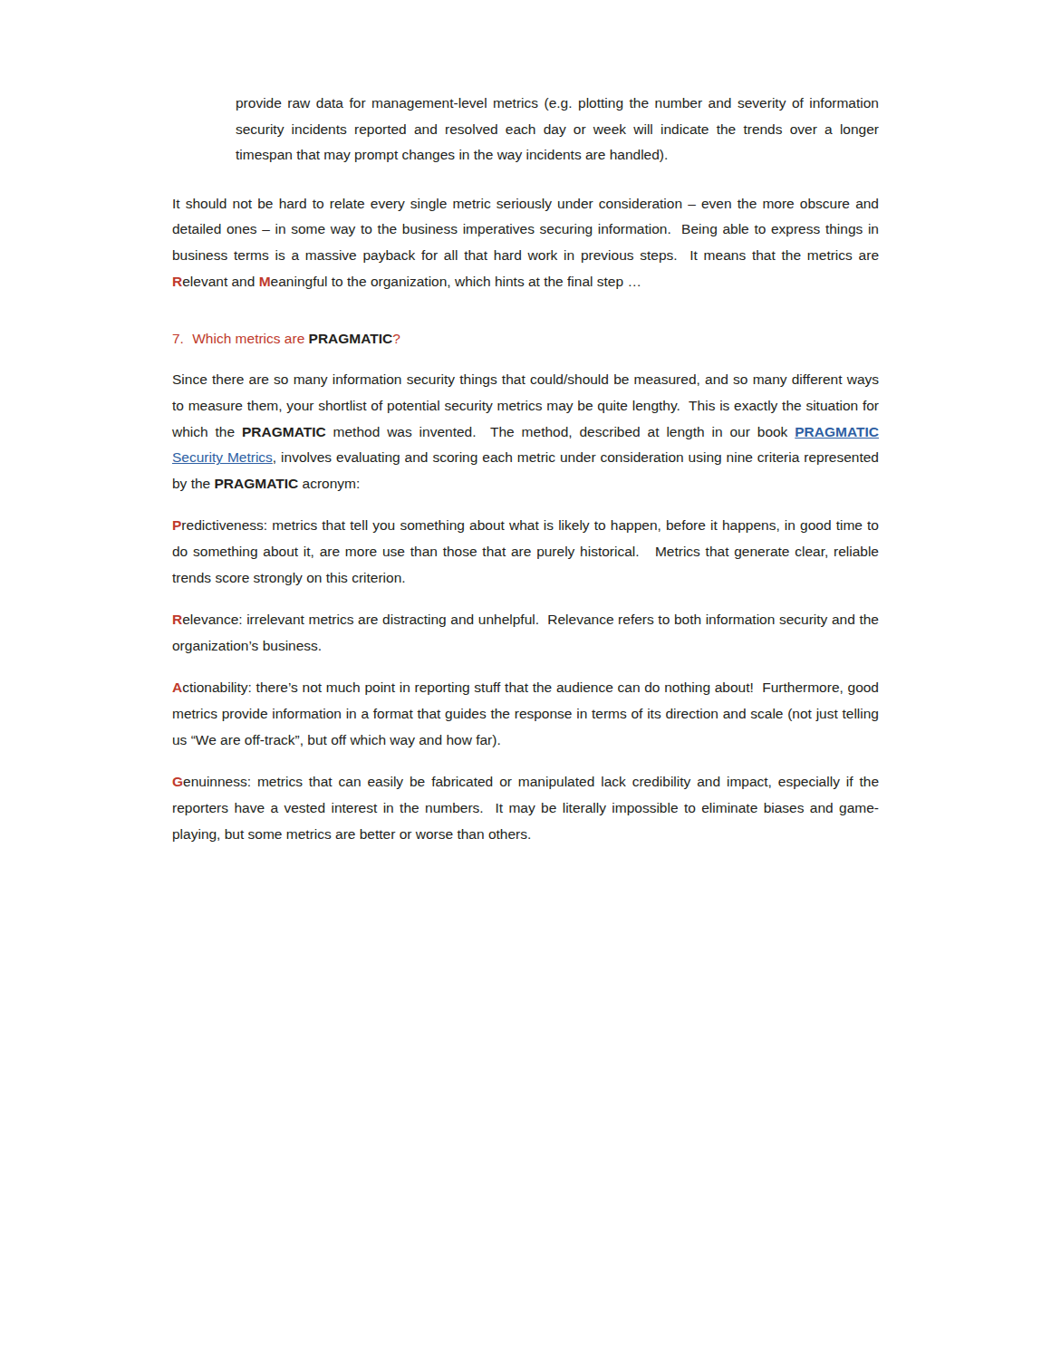provide raw data for management-level metrics (e.g. plotting the number and severity of information security incidents reported and resolved each day or week will indicate the trends over a longer timespan that may prompt changes in the way incidents are handled).
It should not be hard to relate every single metric seriously under consideration – even the more obscure and detailed ones – in some way to the business imperatives securing information. Being able to express things in business terms is a massive payback for all that hard work in previous steps. It means that the metrics are Relevant and Meaningful to the organization, which hints at the final step …
7. Which metrics are PRAGMATIC?
Since there are so many information security things that could/should be measured, and so many different ways to measure them, your shortlist of potential security metrics may be quite lengthy. This is exactly the situation for which the PRAGMATIC method was invented. The method, described at length in our book PRAGMATIC Security Metrics, involves evaluating and scoring each metric under consideration using nine criteria represented by the PRAGMATIC acronym:
Predictiveness: metrics that tell you something about what is likely to happen, before it happens, in good time to do something about it, are more use than those that are purely historical. Metrics that generate clear, reliable trends score strongly on this criterion.
Relevance: irrelevant metrics are distracting and unhelpful. Relevance refers to both information security and the organization’s business.
Actionability: there’s not much point in reporting stuff that the audience can do nothing about! Furthermore, good metrics provide information in a format that guides the response in terms of its direction and scale (not just telling us “We are off-track”, but off which way and how far).
Genuinness: metrics that can easily be fabricated or manipulated lack credibility and impact, especially if the reporters have a vested interest in the numbers. It may be literally impossible to eliminate biases and game-playing, but some metrics are better or worse than others.